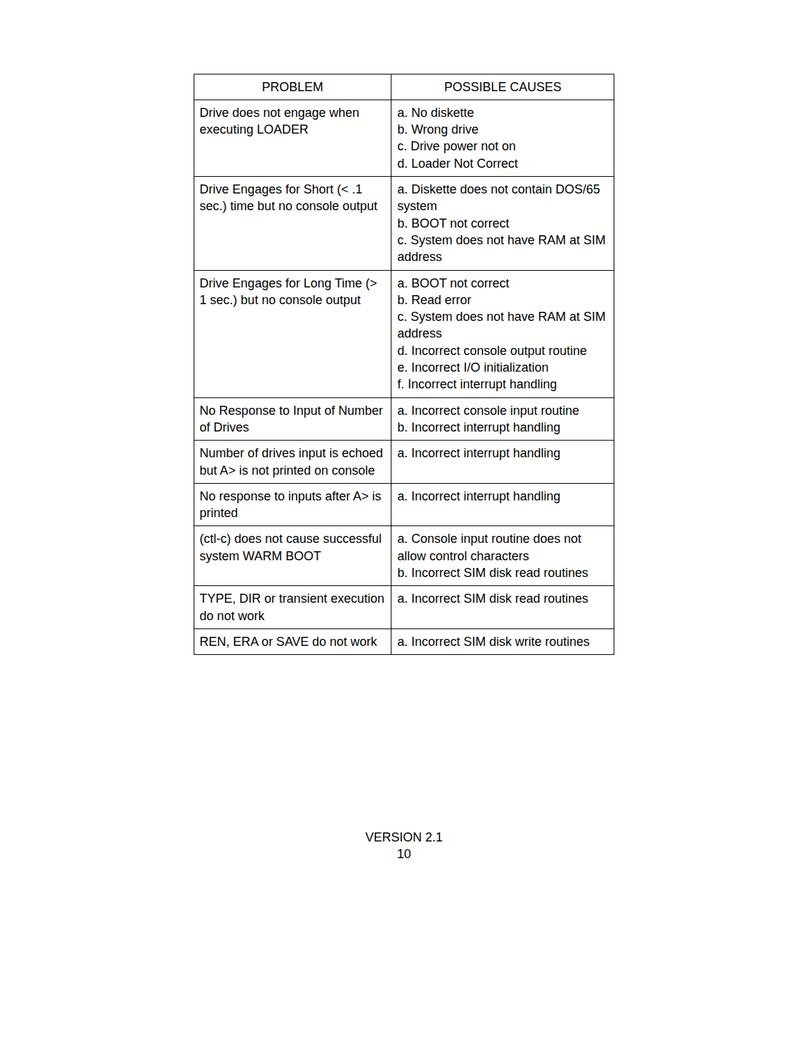| PROBLEM | POSSIBLE CAUSES |
| --- | --- |
| Drive does not engage when executing LOADER | a. No diskette b. Wrong drive c. Drive power not on d. Loader Not Correct |
| Drive Engages for Short (< .1 sec.) time but no console output | a. Diskette does not contain DOS/65 system b. BOOT not correct c. System does not have RAM at SIM address |
| Drive Engages for Long Time (> 1 sec.) but no console output | a. BOOT not correct b. Read error c. System does not have RAM at SIM address d. Incorrect console output routine e. Incorrect I/O initialization f. Incorrect interrupt handling |
| No Response to Input of Number of Drives | a. Incorrect console input routine b. Incorrect interrupt handling |
| Number of drives input is echoed but A> is not printed on console | a. Incorrect interrupt handling |
| No response to inputs after A> is printed | a. Incorrect interrupt handling |
| (ctl-c) does not cause successful system WARM BOOT | a. Console input routine does not allow control characters b. Incorrect SIM disk read routines |
| TYPE, DIR or transient execution do not work | a. Incorrect SIM disk read routines |
| REN, ERA or SAVE do not work | a. Incorrect SIM disk write routines |
VERSION 2.1
10